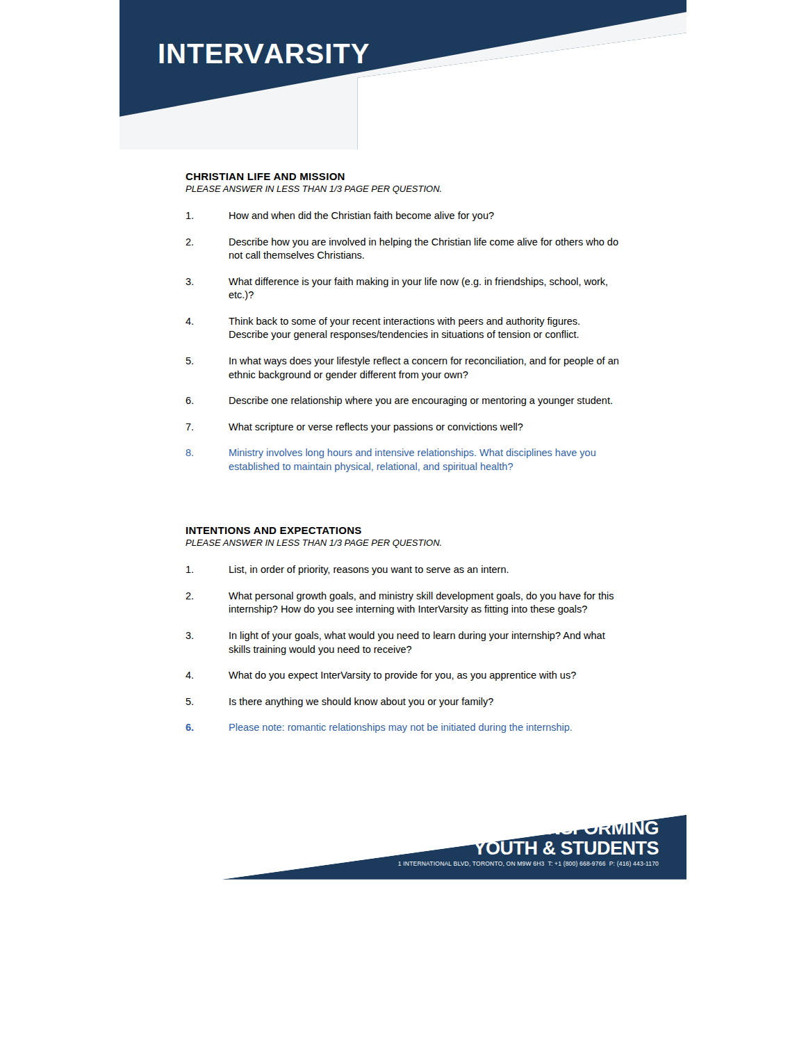INTERVARSITY
CHRISTIAN LIFE AND MISSION
PLEASE ANSWER IN LESS THAN 1/3 PAGE PER QUESTION.
How and when did the Christian faith become alive for you?
Describe how you are involved in helping the Christian life come alive for others who do not call themselves Christians.
What difference is your faith making in your life now (e.g. in friendships, school, work, etc.)?
Think back to some of your recent interactions with peers and authority figures. Describe your general responses/tendencies in situations of tension or conflict.
In what ways does your lifestyle reflect a concern for reconciliation, and for people of an ethnic background or gender different from your own?
Describe one relationship where you are encouraging or mentoring a younger student.
What scripture or verse reflects your passions or convictions well?
Ministry involves long hours and intensive relationships. What disciplines have you established to maintain physical, relational, and spiritual health?
INTENTIONS AND EXPECTATIONS
PLEASE ANSWER IN LESS THAN 1/3 PAGE PER QUESTION.
List, in order of priority, reasons you want to serve as an intern.
What personal growth goals, and ministry skill development goals, do you have for this internship? How do you see interning with InterVarsity as fitting into these goals?
In light of your goals, what would you need to learn during your internship? And what skills training would you need to receive?
What do you expect InterVarsity to provide for you, as you apprentice with us?
Is there anything we should know about you or your family?
Please note: romantic relationships may not be initiated during the internship.
www.ivcf.ca
TRANSFORMING
YOUTH & STUDENTS
1 INTERNATIONAL BLVD, TORONTO, ON M9W 6H3 T: +1 (800) 668-9766 P: (416) 443-1170